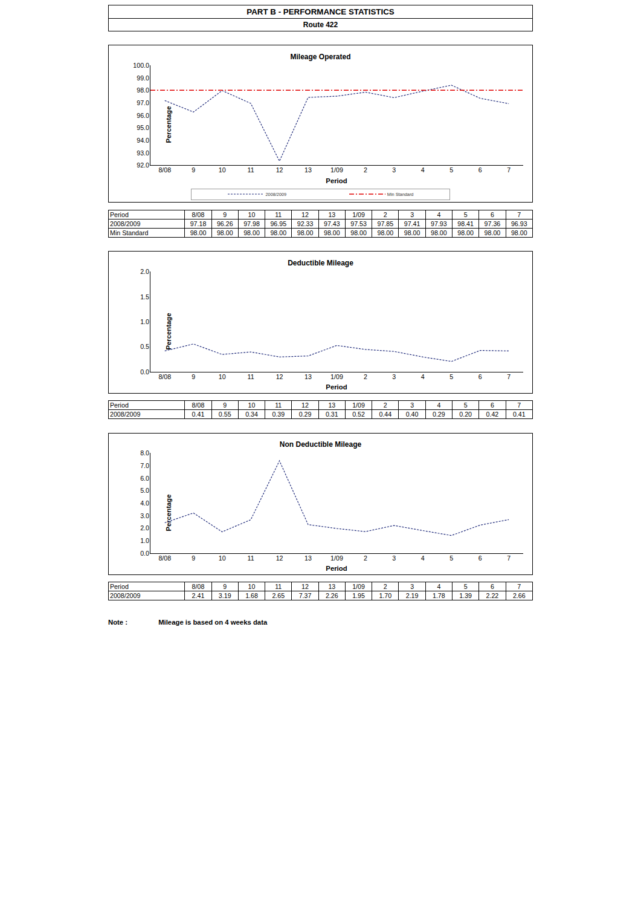PART B - PERFORMANCE STATISTICS
Route 422
Mileage Operated
Percentage
100.0 99.0 98.0 97.0 96.0 95.0 94.0 93.0 92.0 8/08 9 10 11 12 13 1/09 2 3 4 5 6 7
Period
2008/2009
Min Standard
| Period | 8/08 | 9 | 10 | 11 | 12 | 13 | 1/09 | 2 | 3 | 4 | 5 | 6 | 7 |
| 2008/2009 | 97.18 | 96.26 | 97.98 | 96.95 | 92.33 | 97.43 | 97.53 | 97.85 | 97.41 | 97.93 | 98.41 | 97.36 | 96.93 |
| Min Standard | 98.00 | 98.00 | 98.00 | 98.00 | 98.00 | 98.00 | 98.00 | 98.00 | 98.00 | 98.00 | 98.00 | 98.00 | 98.00 |
Deductible Mileage
Percentage
2.0 1.5 1.0 0.5 0.0 8/08 9 10 11 12 13 1/09 2 3 4 5 6 7
Period
| Period | 8/08 | 9 | 10 | 11 | 12 | 13 | 1/09 | 2 | 3 | 4 | 5 | 6 | 7 |
| 2008/2009 | 0.41 | 0.55 | 0.34 | 0.39 | 0.29 | 0.31 | 0.52 | 0.44 | 0.40 | 0.29 | 0.20 | 0.42 | 0.41 |
Non Deductible Mileage
Percentage
8.0 7.0 6.0 5.0 4.0 3.0 2.0 1.0 0.0 8/08 9 10 11 12 13 1/09 2 3 4 5 6 7
Period
| Period | 8/08 | 9 | 10 | 11 | 12 | 13 | 1/09 | 2 | 3 | 4 | 5 | 6 | 7 |
| 2008/2009 | 2.41 | 3.19 | 1.68 | 2.65 | 7.37 | 2.26 | 1.95 | 1.70 | 2.19 | 1.78 | 1.39 | 2.22 | 2.66 |
Note : Mileage is based on 4 weeks data